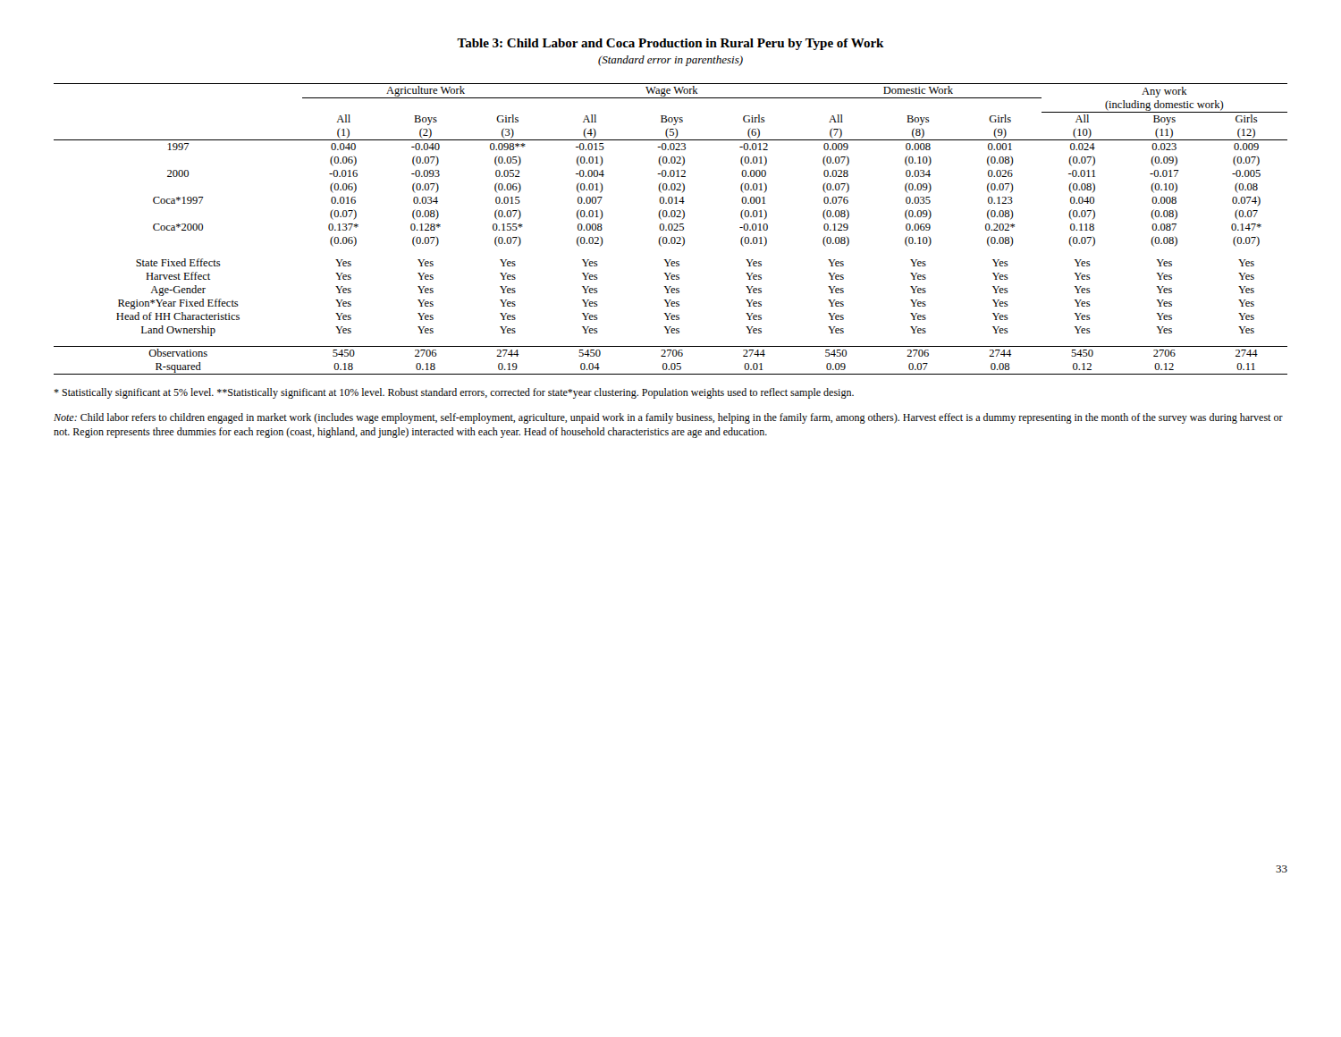Table 3: Child Labor and Coca Production in Rural Peru by Type of Work
(Standard error in parenthesis)
| | Agriculture Work | Wage Work | Domestic Work | Any work |
| | | | | (including domestic work) |
| | All | Boys | Girls | All | Boys | Girls | All | Boys | Girls | All | Boys | Girls |
| | (1) | (2) | (3) | (4) | (5) | (6) | (7) | (8) | (9) | (10) | (11) | (12) |
| 1997 | 0.040 | -0.040 | 0.098** | -0.015 | -0.023 | -0.012 | 0.009 | 0.008 | 0.001 | 0.024 | 0.023 | 0.009 |
| | (0.06) | (0.07) | (0.05) | (0.01) | (0.02) | (0.01) | (0.07) | (0.10) | (0.08) | (0.07) | (0.09) | (0.07) |
| 2000 | -0.016 | -0.093 | 0.052 | -0.004 | -0.012 | 0.000 | 0.028 | 0.034 | 0.026 | -0.011 | -0.017 | -0.005 |
| | (0.06) | (0.07) | (0.06) | (0.01) | (0.02) | (0.01) | (0.07) | (0.09) | (0.07) | (0.08) | (0.10) | (0.08 |
| Coca*1997 | 0.016 | 0.034 | 0.015 | 0.007 | 0.014 | 0.001 | 0.076 | 0.035 | 0.123 | 0.040 | 0.008 | 0.074) |
| | (0.07) | (0.08) | (0.07) | (0.01) | (0.02) | (0.01) | (0.08) | (0.09) | (0.08) | (0.07) | (0.08) | (0.07 |
| Coca*2000 | 0.137* | 0.128* | 0.155* | 0.008 | 0.025 | -0.010 | 0.129 | 0.069 | 0.202* | 0.118 | 0.087 | 0.147* |
| | (0.06) | (0.07) | (0.07) | (0.02) | (0.02) | (0.01) | (0.08) | (0.10) | (0.08) | (0.07) | (0.08) | (0.07) |
| State Fixed Effects | Yes | Yes | Yes | Yes | Yes | Yes | Yes | Yes | Yes | Yes | Yes | Yes |
| Harvest Effect | Yes | Yes | Yes | Yes | Yes | Yes | Yes | Yes | Yes | Yes | Yes | Yes |
| Age-Gender | Yes | Yes | Yes | Yes | Yes | Yes | Yes | Yes | Yes | Yes | Yes | Yes |
| Region*Year Fixed Effects | Yes | Yes | Yes | Yes | Yes | Yes | Yes | Yes | Yes | Yes | Yes | Yes |
| Head of HH Characteristics | Yes | Yes | Yes | Yes | Yes | Yes | Yes | Yes | Yes | Yes | Yes | Yes |
| Land Ownership | Yes | Yes | Yes | Yes | Yes | Yes | Yes | Yes | Yes | Yes | Yes | Yes |
| Observations | 5450 | 2706 | 2744 | 5450 | 2706 | 2744 | 5450 | 2706 | 2744 | 5450 | 2706 | 2744 |
| R-squared | 0.18 | 0.18 | 0.19 | 0.04 | 0.05 | 0.01 | 0.09 | 0.07 | 0.08 | 0.12 | 0.12 | 0.11 |
* Statistically significant at 5% level. **Statistically significant at 10% level. Robust standard errors, corrected for state*year clustering. Population weights used to reflect sample design.
Note: Child labor refers to children engaged in market work (includes wage employment, self-employment, agriculture, unpaid work in a family business, helping in the family farm, among others). Harvest effect is a dummy representing in the month of the survey was during harvest or not. Region represents three dummies for each region (coast, highland, and jungle) interacted with each year. Head of household characteristics are age and education.
33